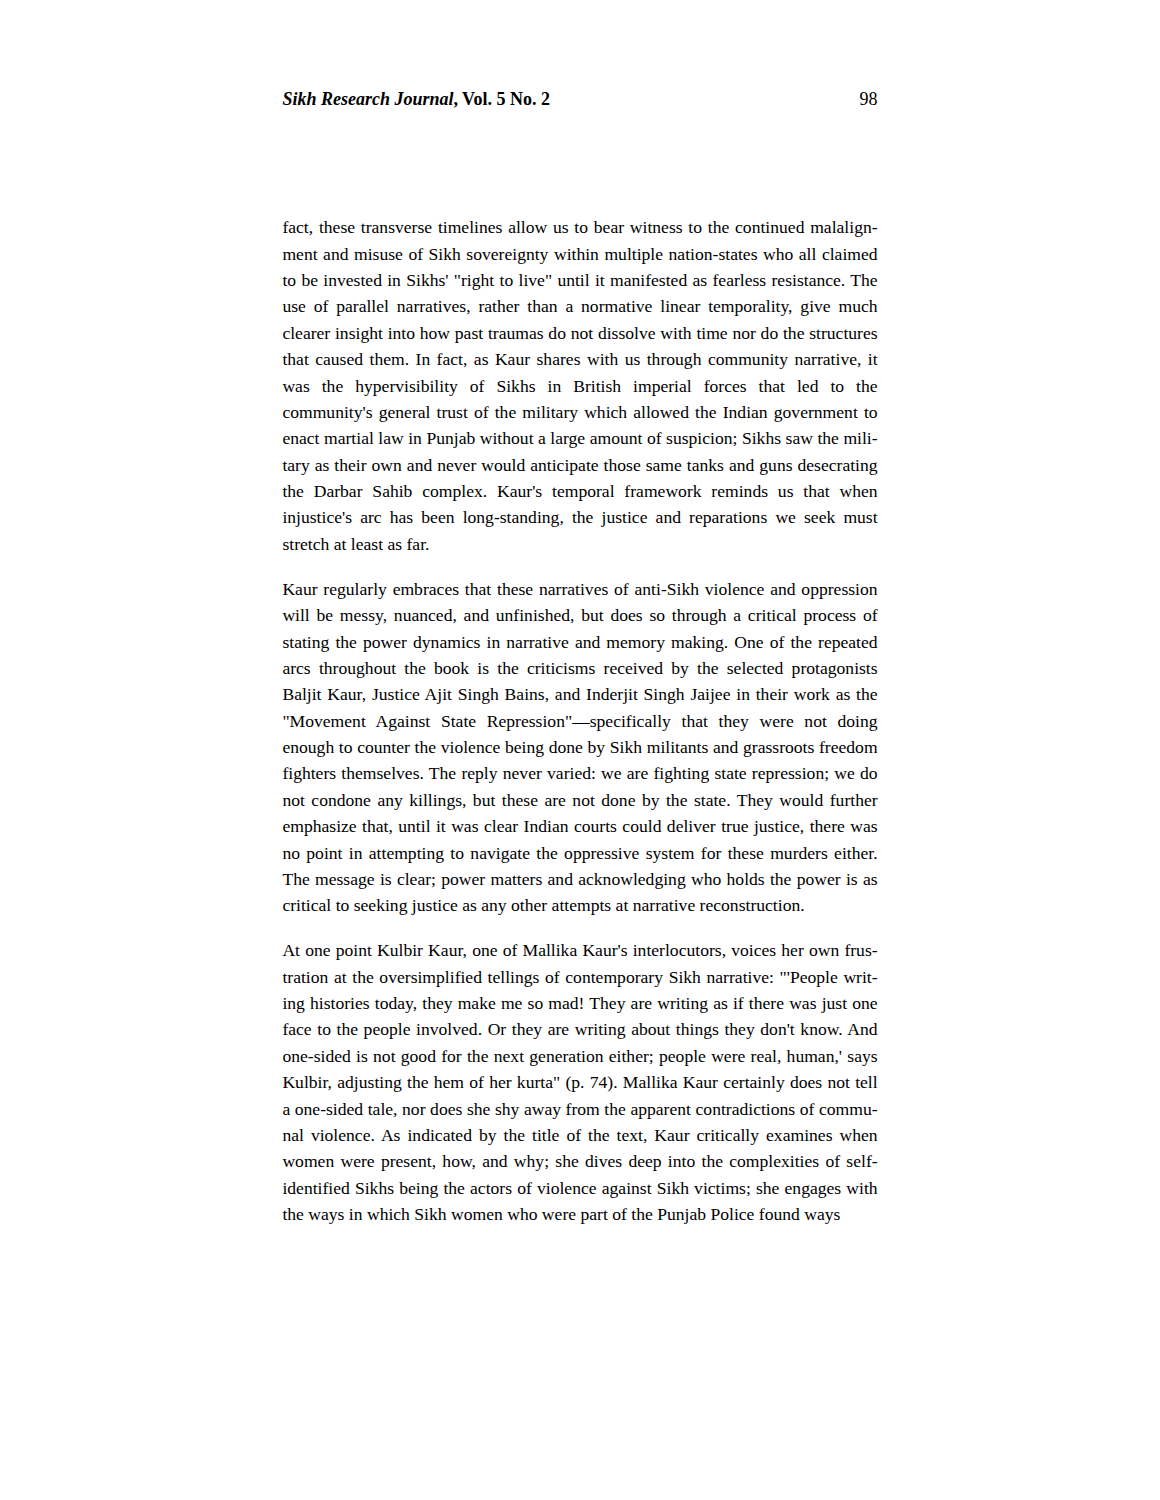Sikh Research Journal, Vol. 5 No. 2 98
fact, these transverse timelines allow us to bear witness to the continued malalignment and misuse of Sikh sovereignty within multiple nation-states who all claimed to be invested in Sikhs' "right to live" until it manifested as fearless resistance. The use of parallel narratives, rather than a normative linear temporality, give much clearer insight into how past traumas do not dissolve with time nor do the structures that caused them. In fact, as Kaur shares with us through community narrative, it was the hypervisibility of Sikhs in British imperial forces that led to the community's general trust of the military which allowed the Indian government to enact martial law in Punjab without a large amount of suspicion; Sikhs saw the military as their own and never would anticipate those same tanks and guns desecrating the Darbar Sahib complex. Kaur's temporal framework reminds us that when injustice's arc has been long-standing, the justice and reparations we seek must stretch at least as far.
Kaur regularly embraces that these narratives of anti-Sikh violence and oppression will be messy, nuanced, and unfinished, but does so through a critical process of stating the power dynamics in narrative and memory making. One of the repeated arcs throughout the book is the criticisms received by the selected protagonists Baljit Kaur, Justice Ajit Singh Bains, and Inderjit Singh Jaijee in their work as the "Movement Against State Repression"—specifically that they were not doing enough to counter the violence being done by Sikh militants and grassroots freedom fighters themselves. The reply never varied: we are fighting state repression; we do not condone any killings, but these are not done by the state. They would further emphasize that, until it was clear Indian courts could deliver true justice, there was no point in attempting to navigate the oppressive system for these murders either. The message is clear; power matters and acknowledging who holds the power is as critical to seeking justice as any other attempts at narrative reconstruction.
At one point Kulbir Kaur, one of Mallika Kaur's interlocutors, voices her own frustration at the oversimplified tellings of contemporary Sikh narrative: "'People writing histories today, they make me so mad! They are writing as if there was just one face to the people involved. Or they are writing about things they don't know. And one-sided is not good for the next generation either; people were real, human,' says Kulbir, adjusting the hem of her kurta" (p. 74). Mallika Kaur certainly does not tell a one-sided tale, nor does she shy away from the apparent contradictions of communal violence. As indicated by the title of the text, Kaur critically examines when women were present, how, and why; she dives deep into the complexities of self-identified Sikhs being the actors of violence against Sikh victims; she engages with the ways in which Sikh women who were part of the Punjab Police found ways